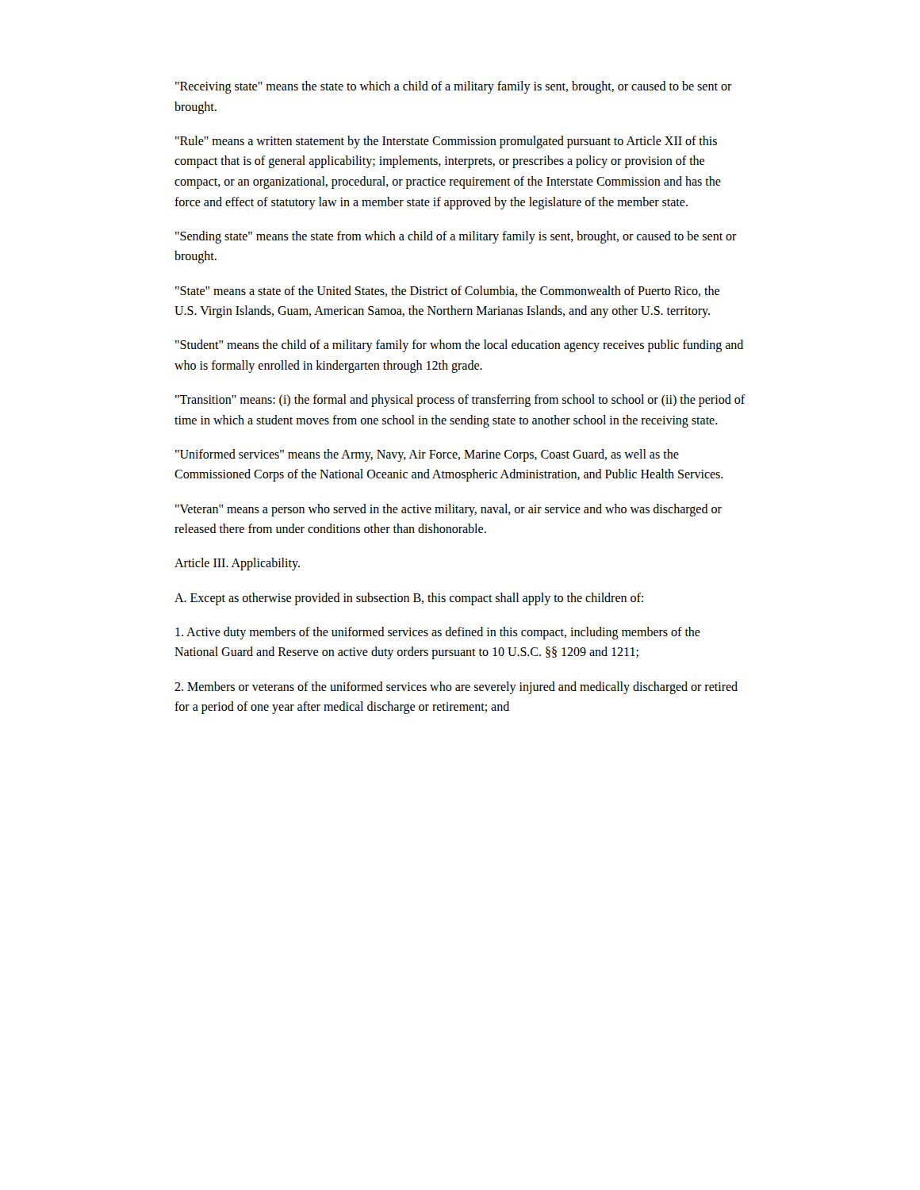"Receiving state" means the state to which a child of a military family is sent, brought, or caused to be sent or brought.
"Rule" means a written statement by the Interstate Commission promulgated pursuant to Article XII of this compact that is of general applicability; implements, interprets, or prescribes a policy or provision of the compact, or an organizational, procedural, or practice requirement of the Interstate Commission and has the force and effect of statutory law in a member state if approved by the legislature of the member state.
"Sending state" means the state from which a child of a military family is sent, brought, or caused to be sent or brought.
"State" means a state of the United States, the District of Columbia, the Commonwealth of Puerto Rico, the U.S. Virgin Islands, Guam, American Samoa, the Northern Marianas Islands, and any other U.S. territory.
"Student" means the child of a military family for whom the local education agency receives public funding and who is formally enrolled in kindergarten through 12th grade.
"Transition" means: (i) the formal and physical process of transferring from school to school or (ii) the period of time in which a student moves from one school in the sending state to another school in the receiving state.
"Uniformed services" means the Army, Navy, Air Force, Marine Corps, Coast Guard, as well as the Commissioned Corps of the National Oceanic and Atmospheric Administration, and Public Health Services.
"Veteran" means a person who served in the active military, naval, or air service and who was discharged or released there from under conditions other than dishonorable.
Article III. Applicability.
A. Except as otherwise provided in subsection B, this compact shall apply to the children of:
1. Active duty members of the uniformed services as defined in this compact, including members of the National Guard and Reserve on active duty orders pursuant to 10 U.S.C. §§ 1209 and 1211;
2. Members or veterans of the uniformed services who are severely injured and medically discharged or retired for a period of one year after medical discharge or retirement; and